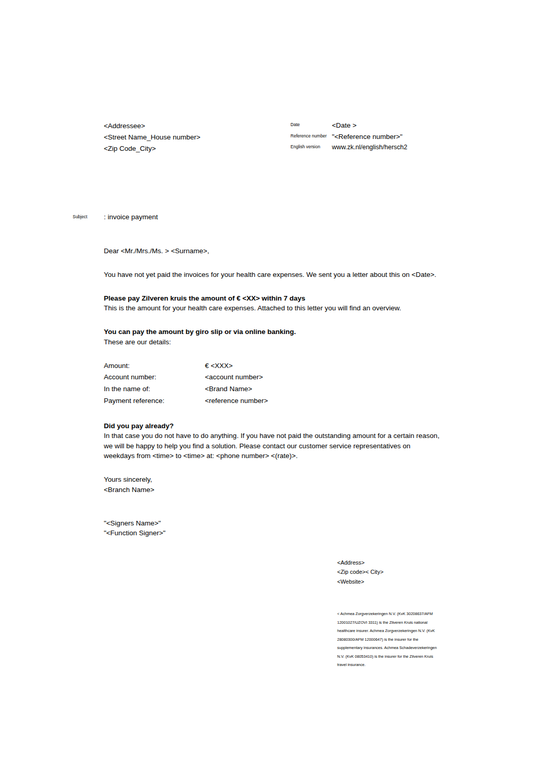<Addressee>
<Street Name_House number>
<Zip Code_City>
| Date | <Date > |
| Reference number | "<Reference number>" |
| English version | www.zk.nl/english/hersch2 |
Subject : invoice payment
Dear <Mr./Mrs./Ms. > <Surname>,
You have not yet paid the invoices for your health care expenses. We sent you a letter about this on <Date>.
Please pay Zilveren kruis the amount of € <XX> within 7 days
This is the amount for your health care expenses. Attached to this letter you will find an overview.
You can pay the amount by giro slip or via online banking.
These are our details:
| Amount: | € <XXX> |
| Account number: | <account number> |
| In the name of: | <Brand Name> |
| Payment reference: | <reference number> |
Did you pay already?
In that case you do not have to do anything. If you have not paid the outstanding amount for a certain reason, we will be happy to help you find a solution. Please contact our customer service representatives on weekdays from <time> to <time> at: <phone number> <(rate)>.
Yours sincerely,
<Branch Name>
"<Signers Name>"
"<Function Signer>"
<Address>
<Zip code>< City>
<Website>
< Achmea Zorgverzekeringen N.V. (KvK 30208637/AFM 12001027/UZOVI 3311) is the Zilveren Kruis national healthcare insurer. Achmea Zorgverzekeringen N.V. (KvK 28080300/AFM 12000647) is the insurer for the supplementary insurances. Achmea Schadeverzekeringen N.V. (KvK 08053410) is the insurer for the Zilveren Kruis travel insurance.